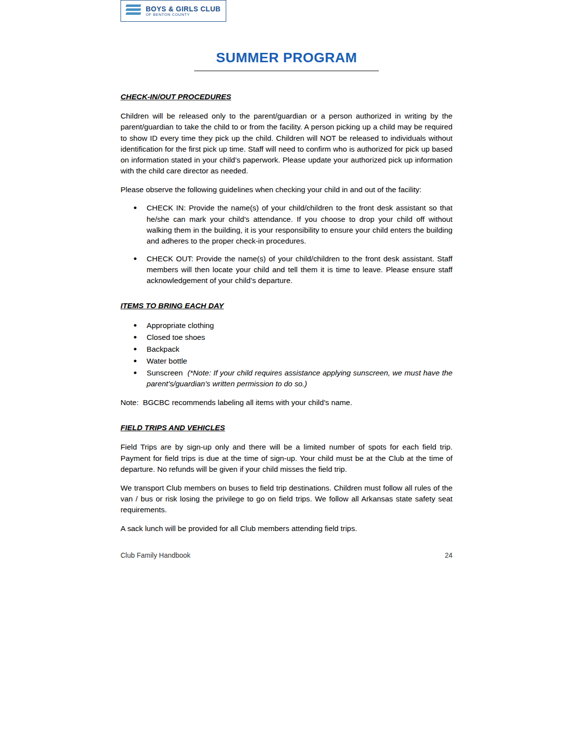BOYS & GIRLS CLUB
OF BENTON COUNTY
SUMMER PROGRAM
CHECK-IN/OUT PROCEDURES
Children will be released only to the parent/guardian or a person authorized in writing by the parent/guardian to take the child to or from the facility. A person picking up a child may be required to show ID every time they pick up the child. Children will NOT be released to individuals without identification for the first pick up time. Staff will need to confirm who is authorized for pick up based on information stated in your child’s paperwork. Please update your authorized pick up information with the child care director as needed.
Please observe the following guidelines when checking your child in and out of the facility:
CHECK IN: Provide the name(s) of your child/children to the front desk assistant so that he/she can mark your child’s attendance. If you choose to drop your child off without walking them in the building, it is your responsibility to ensure your child enters the building and adheres to the proper check-in procedures.
CHECK OUT: Provide the name(s) of your child/children to the front desk assistant. Staff members will then locate your child and tell them it is time to leave. Please ensure staff acknowledgement of your child’s departure.
ITEMS TO BRING EACH DAY
Appropriate clothing
Closed toe shoes
Backpack
Water bottle
Sunscreen (*Note: If your child requires assistance applying sunscreen, we must have the parent’s/guardian’s written permission to do so.)
Note: BGCBC recommends labeling all items with your child’s name.
FIELD TRIPS AND VEHICLES
Field Trips are by sign-up only and there will be a limited number of spots for each field trip. Payment for field trips is due at the time of sign-up. Your child must be at the Club at the time of departure. No refunds will be given if your child misses the field trip.
We transport Club members on buses to field trip destinations. Children must follow all rules of the van / bus or risk losing the privilege to go on field trips. We follow all Arkansas state safety seat requirements.
A sack lunch will be provided for all Club members attending field trips.
Club Family Handbook 24